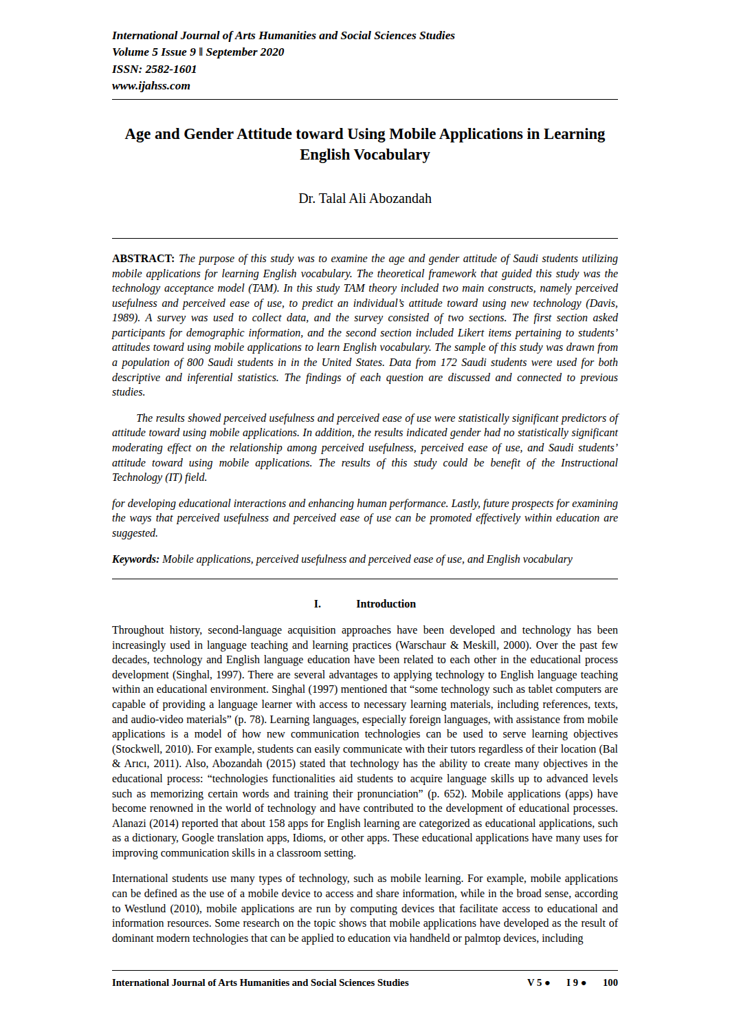International Journal of Arts Humanities and Social Sciences Studies
Volume 5 Issue 9 ‖ September 2020
ISSN: 2582-1601
www.ijahss.com
Age and Gender Attitude toward Using Mobile Applications in Learning English Vocabulary
Dr. Talal Ali Abozandah
ABSTRACT: The purpose of this study was to examine the age and gender attitude of Saudi students utilizing mobile applications for learning English vocabulary. The theoretical framework that guided this study was the technology acceptance model (TAM). In this study TAM theory included two main constructs, namely perceived usefulness and perceived ease of use, to predict an individual’s attitude toward using new technology (Davis, 1989). A survey was used to collect data, and the survey consisted of two sections. The first section asked participants for demographic information, and the second section included Likert items pertaining to students’ attitudes toward using mobile applications to learn English vocabulary. The sample of this study was drawn from a population of 800 Saudi students in in the United States. Data from 172 Saudi students were used for both descriptive and inferential statistics. The findings of each question are discussed and connected to previous studies.
The results showed perceived usefulness and perceived ease of use were statistically significant predictors of attitude toward using mobile applications. In addition, the results indicated gender had no statistically significant moderating effect on the relationship among perceived usefulness, perceived ease of use, and Saudi students’ attitude toward using mobile applications. The results of this study could be benefit of the Instructional Technology (IT) field.
for developing educational interactions and enhancing human performance. Lastly, future prospects for examining the ways that perceived usefulness and perceived ease of use can be promoted effectively within education are suggested.
Keywords: Mobile applications, perceived usefulness and perceived ease of use, and English vocabulary
I. Introduction
Throughout history, second-language acquisition approaches have been developed and technology has been increasingly used in language teaching and learning practices (Warschaur & Meskill, 2000). Over the past few decades, technology and English language education have been related to each other in the educational process development (Singhal, 1997). There are several advantages to applying technology to English language teaching within an educational environment. Singhal (1997) mentioned that “some technology such as tablet computers are capable of providing a language learner with access to necessary learning materials, including references, texts, and audio-video materials” (p. 78). Learning languages, especially foreign languages, with assistance from mobile applications is a model of how new communication technologies can be used to serve learning objectives (Stockwell, 2010). For example, students can easily communicate with their tutors regardless of their location (Bal & Arıcı, 2011). Also, Abozandah (2015) stated that technology has the ability to create many objectives in the educational process: “technologies functionalities aid students to acquire language skills up to advanced levels such as memorizing certain words and training their pronunciation” (p. 652). Mobile applications (apps) have become renowned in the world of technology and have contributed to the development of educational processes. Alanazi (2014) reported that about 158 apps for English learning are categorized as educational applications, such as a dictionary, Google translation apps, Idioms, or other apps. These educational applications have many uses for improving communication skills in a classroom setting.
International students use many types of technology, such as mobile learning. For example, mobile applications can be defined as the use of a mobile device to access and share information, while in the broad sense, according to Westlund (2010), mobile applications are run by computing devices that facilitate access to educational and information resources. Some research on the topic shows that mobile applications have developed as the result of dominant modern technologies that can be applied to education via handheld or palmtop devices, including
International Journal of Arts Humanities and Social Sciences Studies
V 5 ●I 9 ●100